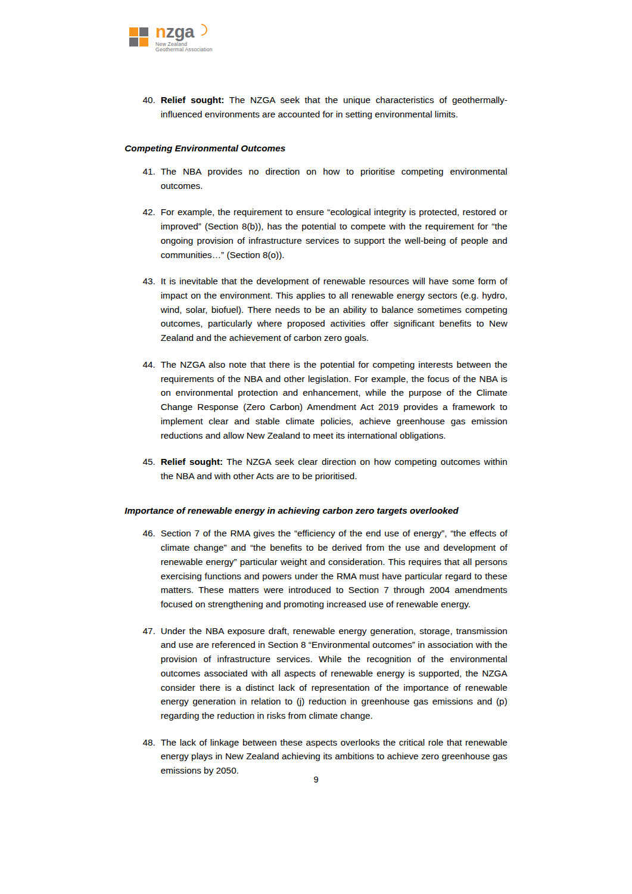nzga
New Zealand
Geothermal Association
40. Relief sought: The NZGA seek that the unique characteristics of geothermally-influenced environments are accounted for in setting environmental limits.
Competing Environmental Outcomes
41. The NBA provides no direction on how to prioritise competing environmental outcomes.
42. For example, the requirement to ensure “ecological integrity is protected, restored or improved” (Section 8(b)), has the potential to compete with the requirement for “the ongoing provision of infrastructure services to support the well-being of people and communities…” (Section 8(o)).
43. It is inevitable that the development of renewable resources will have some form of impact on the environment. This applies to all renewable energy sectors (e.g. hydro, wind, solar, biofuel). There needs to be an ability to balance sometimes competing outcomes, particularly where proposed activities offer significant benefits to New Zealand and the achievement of carbon zero goals.
44. The NZGA also note that there is the potential for competing interests between the requirements of the NBA and other legislation. For example, the focus of the NBA is on environmental protection and enhancement, while the purpose of the Climate Change Response (Zero Carbon) Amendment Act 2019 provides a framework to implement clear and stable climate policies, achieve greenhouse gas emission reductions and allow New Zealand to meet its international obligations.
45. Relief sought: The NZGA seek clear direction on how competing outcomes within the NBA and with other Acts are to be prioritised.
Importance of renewable energy in achieving carbon zero targets overlooked
46. Section 7 of the RMA gives the “efficiency of the end use of energy”, “the effects of climate change” and “the benefits to be derived from the use and development of renewable energy” particular weight and consideration. This requires that all persons exercising functions and powers under the RMA must have particular regard to these matters. These matters were introduced to Section 7 through 2004 amendments focused on strengthening and promoting increased use of renewable energy.
47. Under the NBA exposure draft, renewable energy generation, storage, transmission and use are referenced in Section 8 “Environmental outcomes” in association with the provision of infrastructure services. While the recognition of the environmental outcomes associated with all aspects of renewable energy is supported, the NZGA consider there is a distinct lack of representation of the importance of renewable energy generation in relation to (j) reduction in greenhouse gas emissions and (p) regarding the reduction in risks from climate change.
48. The lack of linkage between these aspects overlooks the critical role that renewable energy plays in New Zealand achieving its ambitions to achieve zero greenhouse gas emissions by 2050.
9